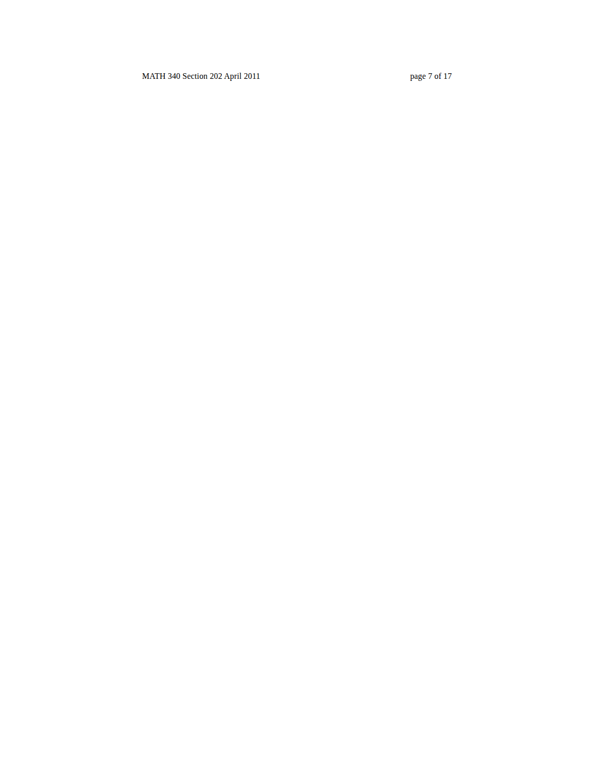MATH 340 Section 202 April 2011 page 7 of 17